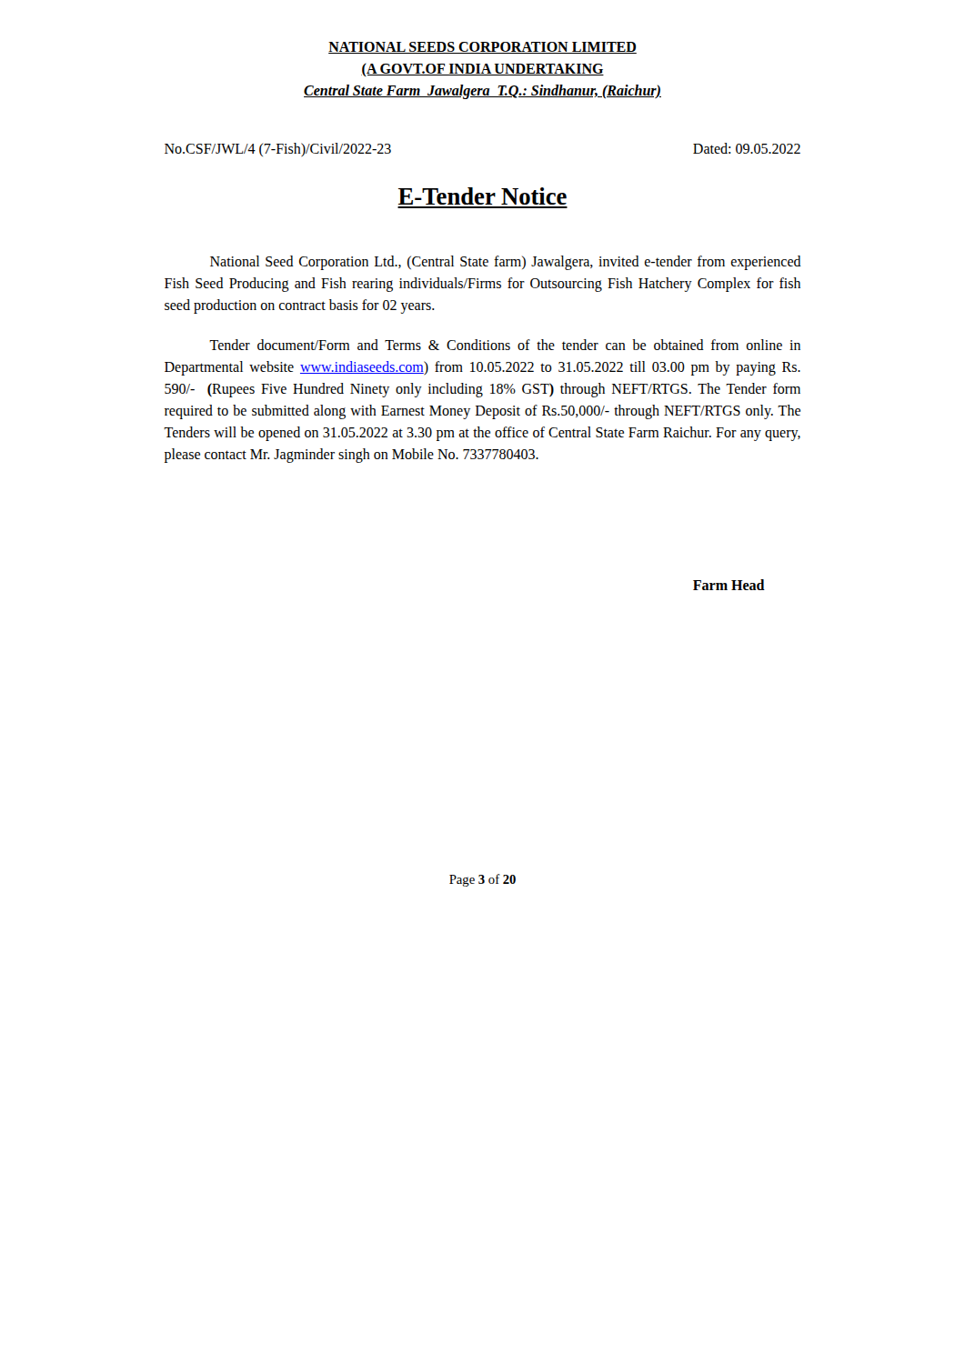NATIONAL SEEDS CORPORATION LIMITED
(A GOVT.OF INDIA UNDERTAKING
Central State Farm Jawalgera T.Q.: Sindhanur, (Raichur)
No.CSF/JWL/4 (7-Fish)/Civil/2022-23 Dated: 09.05.2022
E-Tender Notice
National Seed Corporation Ltd., (Central State farm) Jawalgera, invited e-tender from experienced Fish Seed Producing and Fish rearing individuals/Firms for Outsourcing Fish Hatchery Complex for fish seed production on contract basis for 02 years.
Tender document/Form and Terms & Conditions of the tender can be obtained from online in Departmental website www.indiaseeds.com) from 10.05.2022 to 31.05.2022 till 03.00 pm by paying Rs. 590/- (Rupees Five Hundred Ninety only including 18% GST) through NEFT/RTGS. The Tender form required to be submitted along with Earnest Money Deposit of Rs.50,000/- through NEFT/RTGS only. The Tenders will be opened on 31.05.2022 at 3.30 pm at the office of Central State Farm Raichur. For any query, please contact Mr. Jagminder singh on Mobile No. 7337780403.
Farm Head
Page 3 of 20